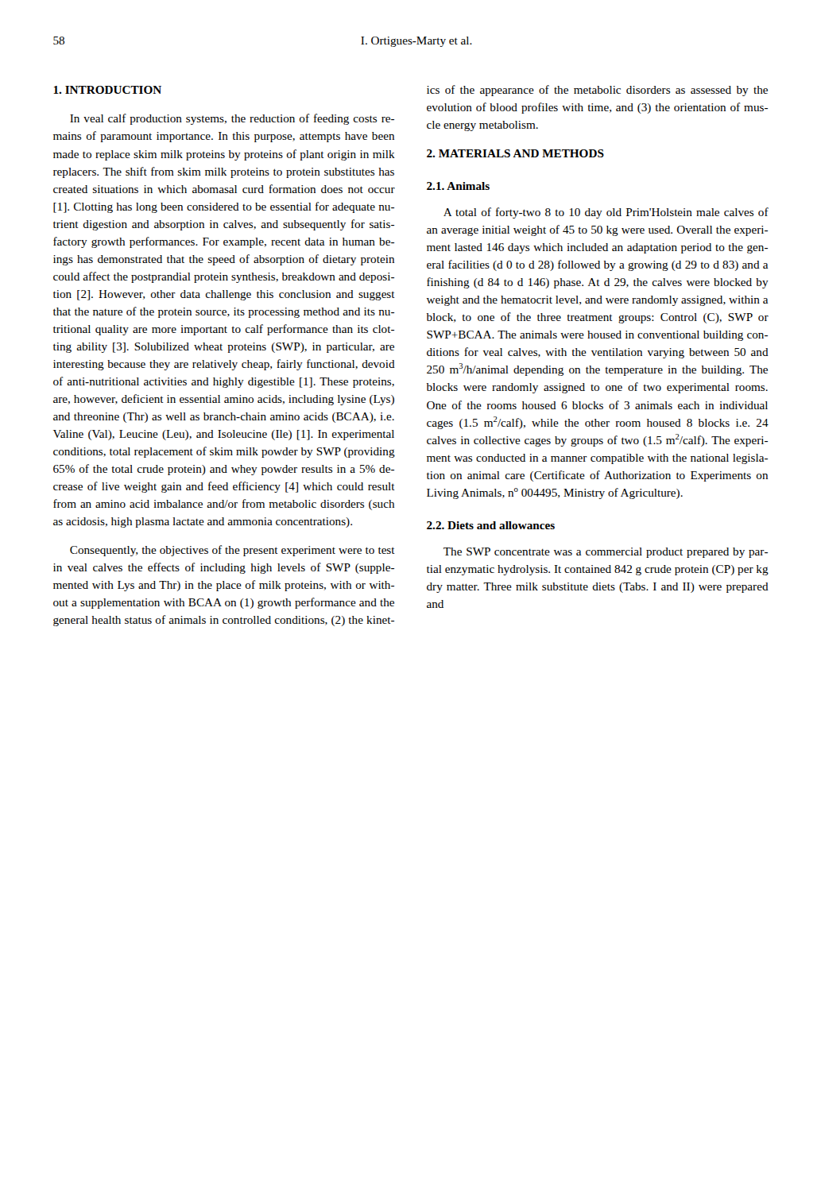58 I. Ortigues-Marty et al.
1. INTRODUCTION
In veal calf production systems, the reduction of feeding costs remains of paramount importance. In this purpose, attempts have been made to replace skim milk proteins by proteins of plant origin in milk replacers. The shift from skim milk proteins to protein substitutes has created situations in which abomasal curd formation does not occur [1]. Clotting has long been considered to be essential for adequate nutrient digestion and absorption in calves, and subsequently for satisfactory growth performances. For example, recent data in human beings has demonstrated that the speed of absorption of dietary protein could affect the postprandial protein synthesis, breakdown and deposition [2]. However, other data challenge this conclusion and suggest that the nature of the protein source, its processing method and its nutritional quality are more important to calf performance than its clotting ability [3]. Solubilized wheat proteins (SWP), in particular, are interesting because they are relatively cheap, fairly functional, devoid of anti-nutritional activities and highly digestible [1]. These proteins, are, however, deficient in essential amino acids, including lysine (Lys) and threonine (Thr) as well as branch-chain amino acids (BCAA), i.e. Valine (Val), Leucine (Leu), and Isoleucine (Ile) [1]. In experimental conditions, total replacement of skim milk powder by SWP (providing 65% of the total crude protein) and whey powder results in a 5% decrease of live weight gain and feed efficiency [4] which could result from an amino acid imbalance and/or from metabolic disorders (such as acidosis, high plasma lactate and ammonia concentrations).
Consequently, the objectives of the present experiment were to test in veal calves the effects of including high levels of SWP (supplemented with Lys and Thr) in the place of milk proteins, with or without a supplementation with BCAA on (1) growth performance and the general health status of animals in controlled conditions, (2) the kinetics of the appearance of the metabolic disorders as assessed by the evolution of blood profiles with time, and (3) the orientation of muscle energy metabolism.
2. MATERIALS AND METHODS
2.1. Animals
A total of forty-two 8 to 10 day old Prim'Holstein male calves of an average initial weight of 45 to 50 kg were used. Overall the experiment lasted 146 days which included an adaptation period to the general facilities (d 0 to d 28) followed by a growing (d 29 to d 83) and a finishing (d 84 to d 146) phase. At d 29, the calves were blocked by weight and the hematocrit level, and were randomly assigned, within a block, to one of the three treatment groups: Control (C), SWP or SWP+BCAA. The animals were housed in conventional building conditions for veal calves, with the ventilation varying between 50 and 250 m3/h/animal depending on the temperature in the building. The blocks were randomly assigned to one of two experimental rooms. One of the rooms housed 6 blocks of 3 animals each in individual cages (1.5 m2/calf), while the other room housed 8 blocks i.e. 24 calves in collective cages by groups of two (1.5 m2/calf). The experiment was conducted in a manner compatible with the national legislation on animal care (Certificate of Authorization to Experiments on Living Animals, no 004495, Ministry of Agriculture).
2.2. Diets and allowances
The SWP concentrate was a commercial product prepared by partial enzymatic hydrolysis. It contained 842 g crude protein (CP) per kg dry matter. Three milk substitute diets (Tabs. I and II) were prepared and